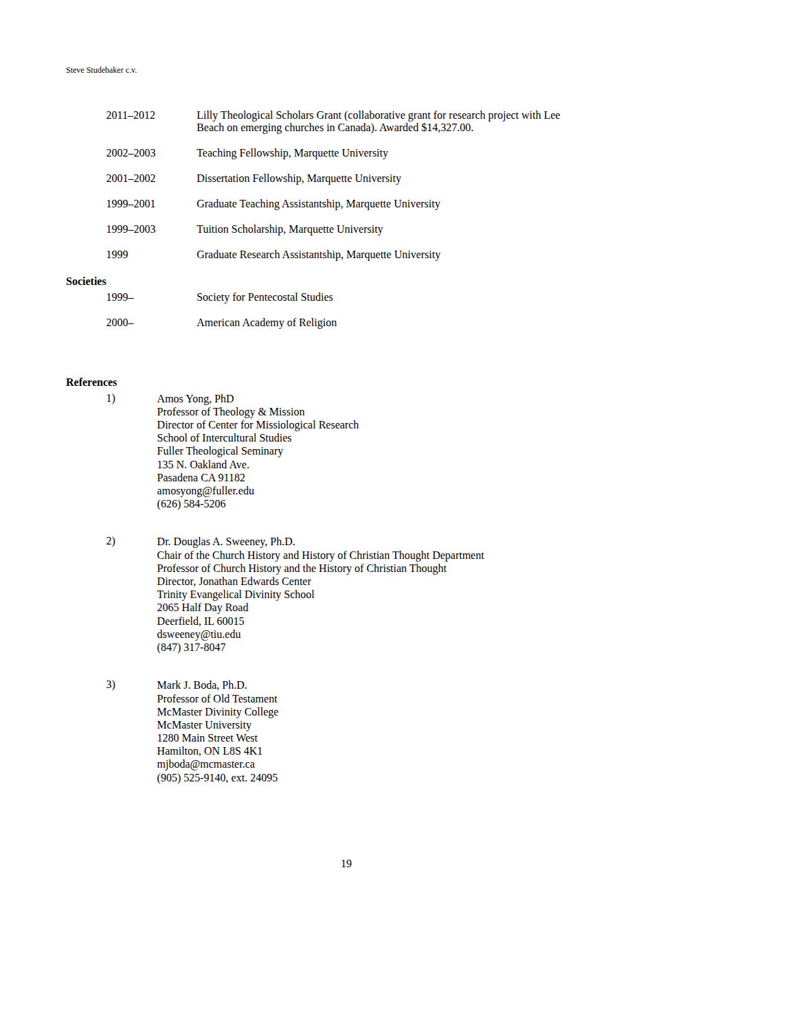Steve Studebaker c.v.
| 2011–2012 | Lilly Theological Scholars Grant (collaborative grant for research project with Lee Beach on emerging churches in Canada). Awarded $14,327.00. |
| 2002–2003 | Teaching Fellowship, Marquette University |
| 2001–2002 | Dissertation Fellowship, Marquette University |
| 1999–2001 | Graduate Teaching Assistantship, Marquette University |
| 1999–2003 | Tuition Scholarship, Marquette University |
| 1999 | Graduate Research Assistantship, Marquette University |
Societies
| 1999– | Society for Pentecostal Studies |
| 2000– | American Academy of Religion |
References
| 1) | Amos Yong, PhD Professor of Theology & Mission Director of Center for Missiological Research School of Intercultural Studies Fuller Theological Seminary 135 N. Oakland Ave. Pasadena CA 91182 amosyong@fuller.edu (626) 584-5206 |
| 2) | Dr. Douglas A. Sweeney, Ph.D. Chair of the Church History and History of Christian Thought Department Professor of Church History and the History of Christian Thought Director, Jonathan Edwards Center Trinity Evangelical Divinity School 2065 Half Day Road Deerfield, IL 60015 dsweeney@tiu.edu (847) 317-8047 |
| 3) | Mark J. Boda, Ph.D. Professor of Old Testament McMaster Divinity College McMaster University 1280 Main Street West Hamilton, ON L8S 4K1 mjboda@mcmaster.ca (905) 525-9140, ext. 24095 |
19